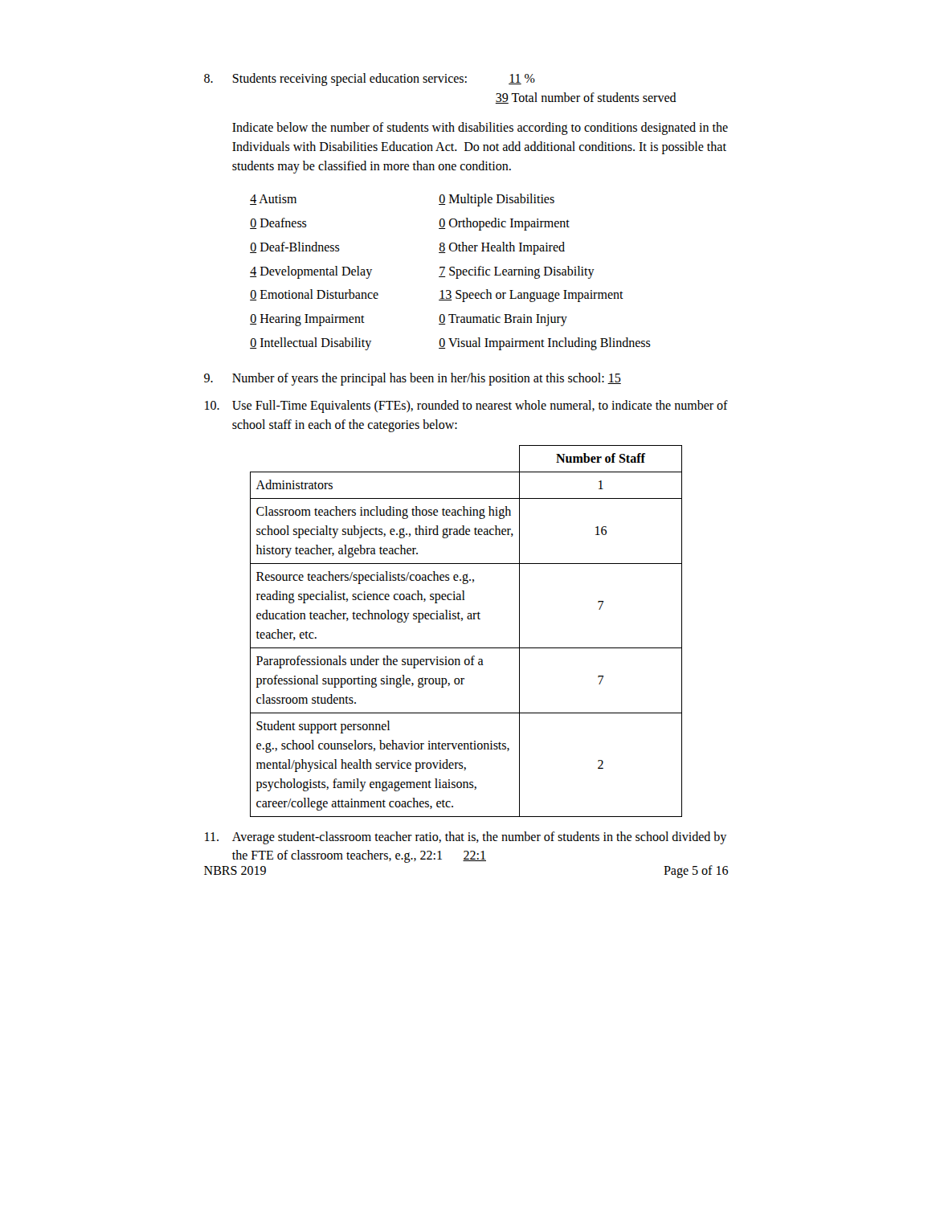8.
Students receiving special education services: 11 %
39 Total number of students served
Indicate below the number of students with disabilities according to conditions designated in the Individuals with Disabilities Education Act. Do not add additional conditions. It is possible that students may be classified in more than one condition.
| 4 Autism | 0 Multiple Disabilities |
| 0 Deafness | 0 Orthopedic Impairment |
| 0 Deaf-Blindness | 8 Other Health Impaired |
| 4 Developmental Delay | 7 Specific Learning Disability |
| 0 Emotional Disturbance | 13 Speech or Language Impairment |
| 0 Hearing Impairment | 0 Traumatic Brain Injury |
| 0 Intellectual Disability | 0 Visual Impairment Including Blindness |
9.
Number of years the principal has been in her/his position at this school: 15
10.
Use Full-Time Equivalents (FTEs), rounded to nearest whole numeral, to indicate the number of school staff in each of the categories below:
| | Number of Staff |
| --- | --- |
| Administrators | 1 |
| Classroom teachers including those teaching high school specialty subjects, e.g., third grade teacher, history teacher, algebra teacher. | 16 |
| Resource teachers/specialists/coaches e.g., reading specialist, science coach, special education teacher, technology specialist, art teacher, etc. | 7 |
| Paraprofessionals under the supervision of a professional supporting single, group, or classroom students. | 7 |
| Student support personnel e.g., school counselors, behavior interventionists, mental/physical health service providers, psychologists, family engagement liaisons, career/college attainment coaches, etc. | 2 |
11.
Average student-classroom teacher ratio, that is, the number of students in the school divided by the FTE of classroom teachers, e.g., 22:1 22:1
NBRS 2019 Page 5 of 16